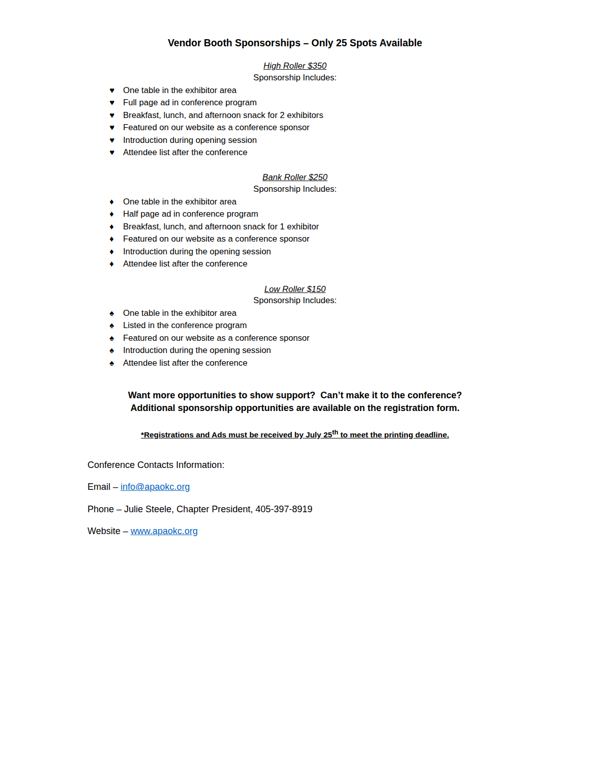Vendor Booth Sponsorships – Only 25 Spots Available
High Roller $350
Sponsorship Includes:
One table in the exhibitor area
Full page ad in conference program
Breakfast, lunch, and afternoon snack for 2 exhibitors
Featured on our website as a conference sponsor
Introduction during opening session
Attendee list after the conference
Bank Roller $250
Sponsorship Includes:
One table in the exhibitor area
Half page ad in conference program
Breakfast, lunch, and afternoon snack for 1 exhibitor
Featured on our website as a conference sponsor
Introduction during the opening session
Attendee list after the conference
Low Roller $150
Sponsorship Includes:
One table in the exhibitor area
Listed in the conference program
Featured on our website as a conference sponsor
Introduction during the opening session
Attendee list after the conference
Want more opportunities to show support? Can’t make it to the conference?
Additional sponsorship opportunities are available on the registration form.
*Registrations and Ads must be received by July 25th to meet the printing deadline.
Conference Contacts Information:
Email – info@apaokc.org
Phone – Julie Steele, Chapter President, 405-397-8919
Website – www.apaokc.org